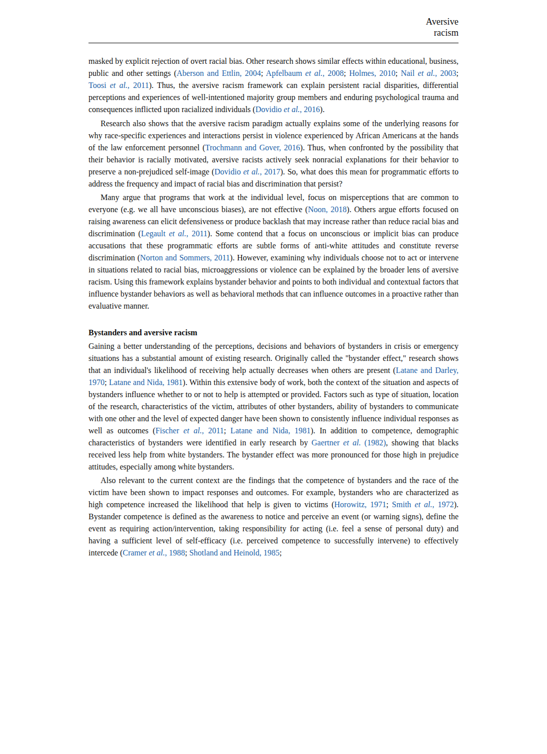Aversive
racism
masked by explicit rejection of overt racial bias. Other research shows similar effects within educational, business, public and other settings (Aberson and Ettlin, 2004; Apfelbaum et al., 2008; Holmes, 2010; Nail et al., 2003; Toosi et al., 2011). Thus, the aversive racism framework can explain persistent racial disparities, differential perceptions and experiences of well-intentioned majority group members and enduring psychological trauma and consequences inflicted upon racialized individuals (Dovidio et al., 2016).
Research also shows that the aversive racism paradigm actually explains some of the underlying reasons for why race-specific experiences and interactions persist in violence experienced by African Americans at the hands of the law enforcement personnel (Trochmann and Gover, 2016). Thus, when confronted by the possibility that their behavior is racially motivated, aversive racists actively seek nonracial explanations for their behavior to preserve a non-prejudiced self-image (Dovidio et al., 2017). So, what does this mean for programmatic efforts to address the frequency and impact of racial bias and discrimination that persist?
Many argue that programs that work at the individual level, focus on misperceptions that are common to everyone (e.g. we all have unconscious biases), are not effective (Noon, 2018). Others argue efforts focused on raising awareness can elicit defensiveness or produce backlash that may increase rather than reduce racial bias and discrimination (Legault et al., 2011). Some contend that a focus on unconscious or implicit bias can produce accusations that these programmatic efforts are subtle forms of anti-white attitudes and constitute reverse discrimination (Norton and Sommers, 2011). However, examining why individuals choose not to act or intervene in situations related to racial bias, microaggressions or violence can be explained by the broader lens of aversive racism. Using this framework explains bystander behavior and points to both individual and contextual factors that influence bystander behaviors as well as behavioral methods that can influence outcomes in a proactive rather than evaluative manner.
Bystanders and aversive racism
Gaining a better understanding of the perceptions, decisions and behaviors of bystanders in crisis or emergency situations has a substantial amount of existing research. Originally called the "bystander effect," research shows that an individual's likelihood of receiving help actually decreases when others are present (Latane and Darley, 1970; Latane and Nida, 1981). Within this extensive body of work, both the context of the situation and aspects of bystanders influence whether to or not to help is attempted or provided. Factors such as type of situation, location of the research, characteristics of the victim, attributes of other bystanders, ability of bystanders to communicate with one other and the level of expected danger have been shown to consistently influence individual responses as well as outcomes (Fischer et al., 2011; Latane and Nida, 1981). In addition to competence, demographic characteristics of bystanders were identified in early research by Gaertner et al. (1982), showing that blacks received less help from white bystanders. The bystander effect was more pronounced for those high in prejudice attitudes, especially among white bystanders.
Also relevant to the current context are the findings that the competence of bystanders and the race of the victim have been shown to impact responses and outcomes. For example, bystanders who are characterized as high competence increased the likelihood that help is given to victims (Horowitz, 1971; Smith et al., 1972). Bystander competence is defined as the awareness to notice and perceive an event (or warning signs), define the event as requiring action/intervention, taking responsibility for acting (i.e. feel a sense of personal duty) and having a sufficient level of self-efficacy (i.e. perceived competence to successfully intervene) to effectively intercede (Cramer et al., 1988; Shotland and Heinold, 1985;